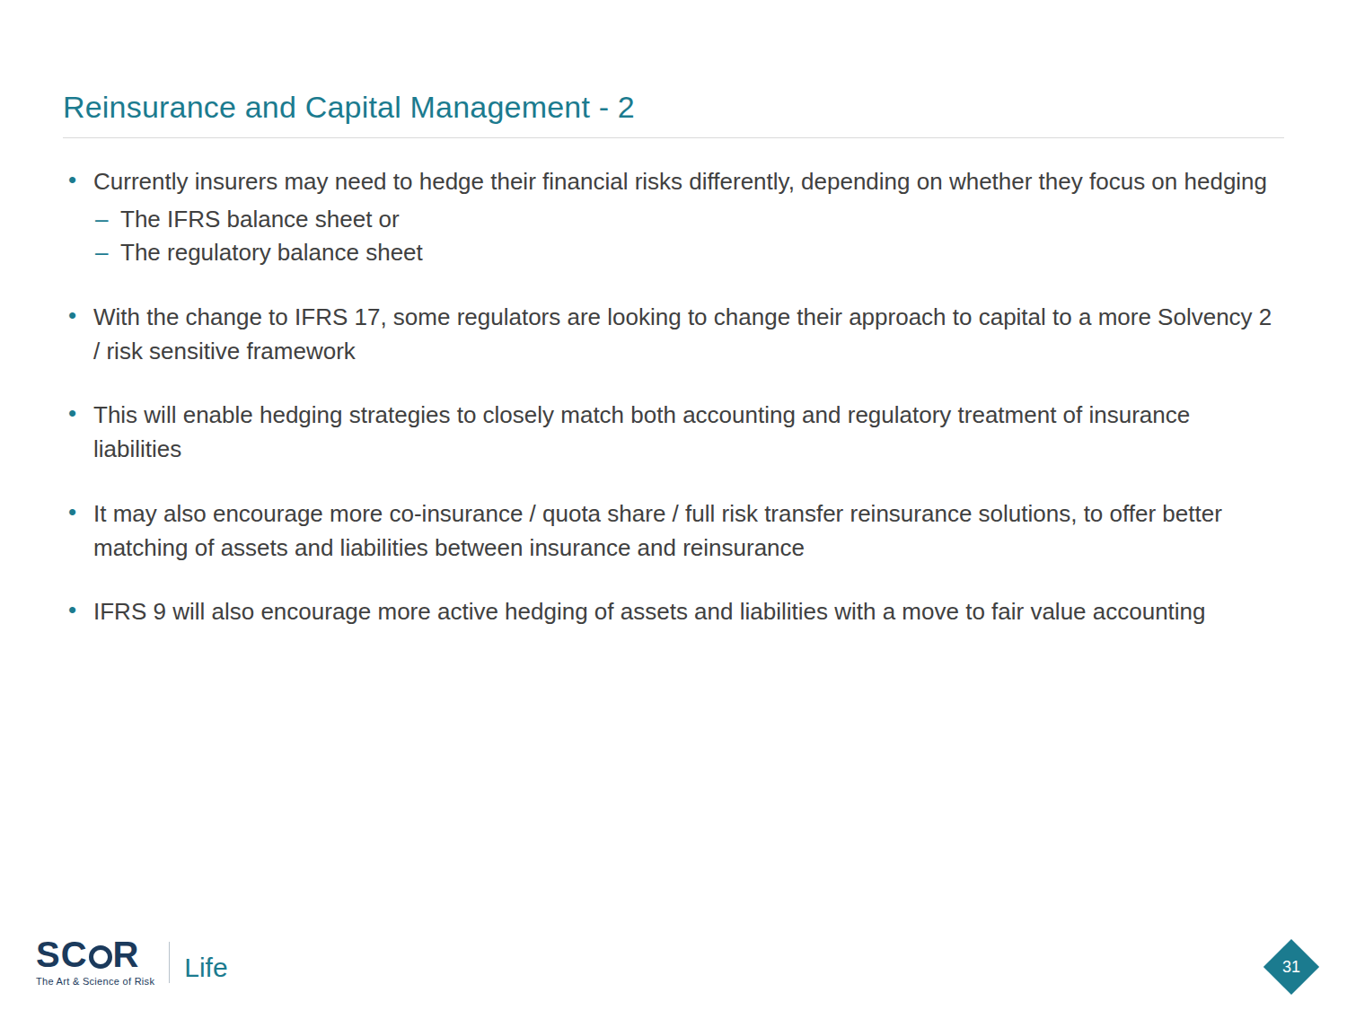Reinsurance and Capital Management - 2
Currently insurers may need to hedge their financial risks differently, depending on whether they focus on hedging
The IFRS balance sheet or
The regulatory balance sheet
With the change to IFRS 17, some regulators are looking to change their approach to capital to a more Solvency 2 / risk sensitive framework
This will enable hedging strategies to closely match both accounting and regulatory treatment of insurance liabilities
It may also encourage more co-insurance / quota share / full risk transfer reinsurance solutions, to offer better matching of assets and liabilities between insurance and reinsurance
IFRS 9 will also encourage more active hedging of assets and liabilities with a move to fair value accounting
SC R
The Art & Science of Risk
Life
31